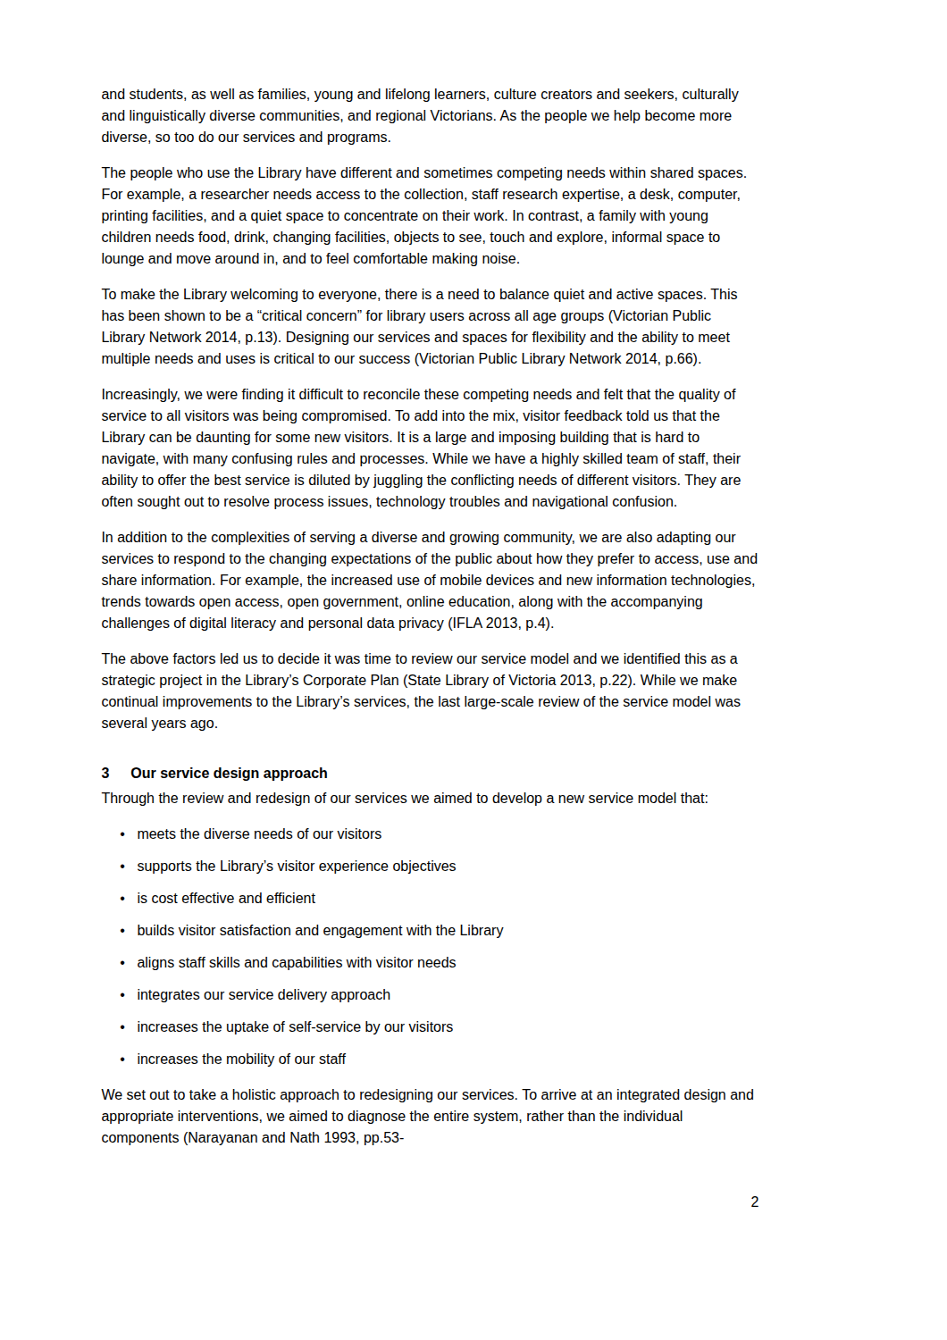and students, as well as families, young and lifelong learners, culture creators and seekers, culturally and linguistically diverse communities, and regional Victorians. As the people we help become more diverse, so too do our services and programs.
The people who use the Library have different and sometimes competing needs within shared spaces. For example, a researcher needs access to the collection, staff research expertise, a desk, computer, printing facilities, and a quiet space to concentrate on their work. In contrast, a family with young children needs food, drink, changing facilities, objects to see, touch and explore, informal space to lounge and move around in, and to feel comfortable making noise.
To make the Library welcoming to everyone, there is a need to balance quiet and active spaces. This has been shown to be a “critical concern” for library users across all age groups (Victorian Public Library Network 2014, p.13). Designing our services and spaces for flexibility and the ability to meet multiple needs and uses is critical to our success (Victorian Public Library Network 2014, p.66).
Increasingly, we were finding it difficult to reconcile these competing needs and felt that the quality of service to all visitors was being compromised. To add into the mix, visitor feedback told us that the Library can be daunting for some new visitors. It is a large and imposing building that is hard to navigate, with many confusing rules and processes. While we have a highly skilled team of staff, their ability to offer the best service is diluted by juggling the conflicting needs of different visitors. They are often sought out to resolve process issues, technology troubles and navigational confusion.
In addition to the complexities of serving a diverse and growing community, we are also adapting our services to respond to the changing expectations of the public about how they prefer to access, use and share information. For example, the increased use of mobile devices and new information technologies, trends towards open access, open government, online education, along with the accompanying challenges of digital literacy and personal data privacy (IFLA 2013, p.4).
The above factors led us to decide it was time to review our service model and we identified this as a strategic project in the Library’s Corporate Plan (State Library of Victoria 2013, p.22). While we make continual improvements to the Library’s services, the last large-scale review of the service model was several years ago.
3 Our service design approach
Through the review and redesign of our services we aimed to develop a new service model that:
meets the diverse needs of our visitors
supports the Library’s visitor experience objectives
is cost effective and efficient
builds visitor satisfaction and engagement with the Library
aligns staff skills and capabilities with visitor needs
integrates our service delivery approach
increases the uptake of self-service by our visitors
increases the mobility of our staff
We set out to take a holistic approach to redesigning our services. To arrive at an integrated design and appropriate interventions, we aimed to diagnose the entire system, rather than the individual components (Narayanan and Nath 1993, pp.53-
2